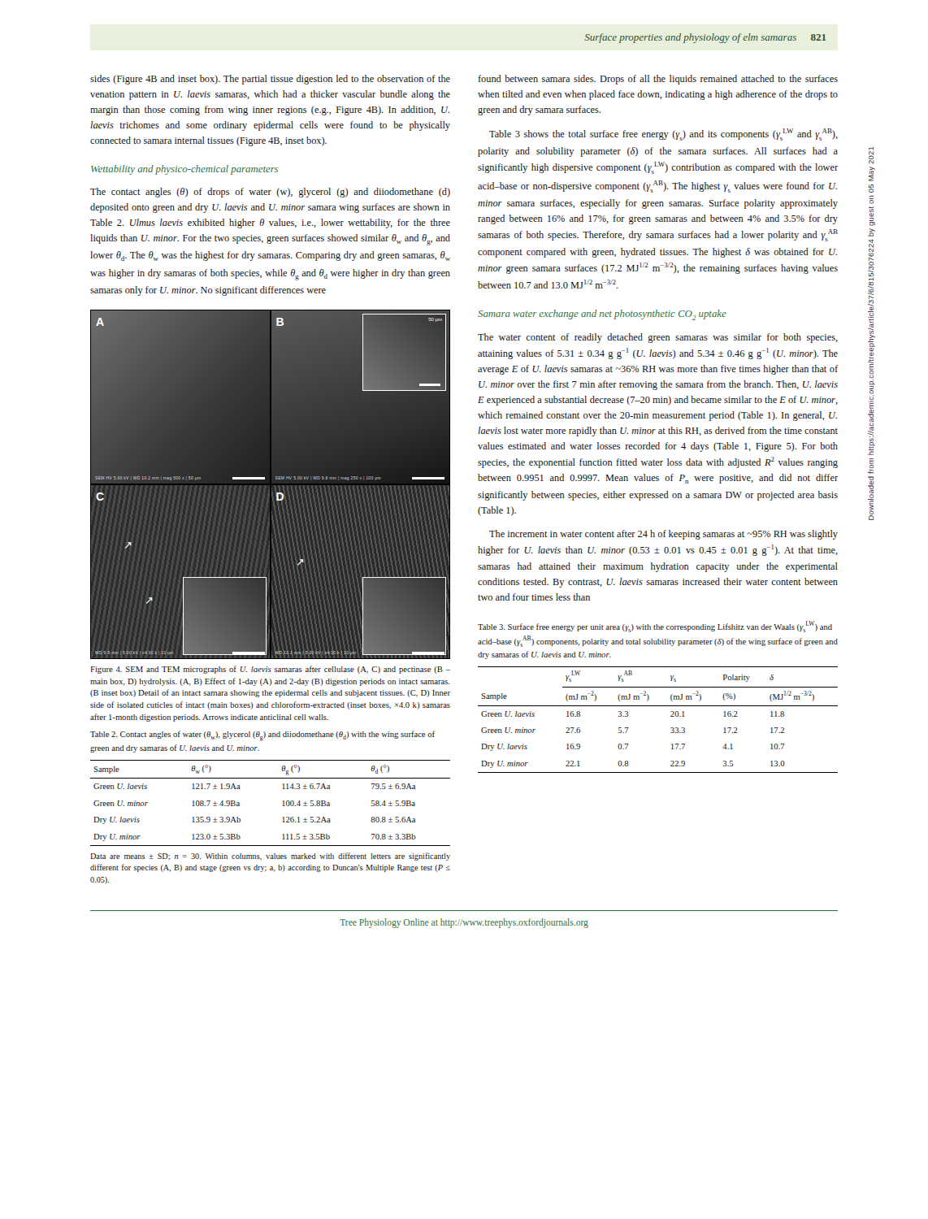Surface properties and physiology of elm samaras 821
Downloaded from https://academic.oup.com/treephys/article/37/6/815/3076224 by guest on 05 May 2021
sides (Figure 4B and inset box). The partial tissue digestion led to the observation of the venation pattern in U. laevis samaras, which had a thicker vascular bundle along the margin than those coming from wing inner regions (e.g., Figure 4B). In addition, U. laevis trichomes and some ordinary epidermal cells were found to be physically connected to samara internal tissues (Figure 4B, inset box).
Wettability and physico-chemical parameters
The contact angles (θ) of drops of water (w), glycerol (g) and diiodomethane (d) deposited onto green and dry U. laevis and U. minor samara wing surfaces are shown in Table 2. Ulmus laevis exhibited higher θ values, i.e., lower wettability, for the three liquids than U. minor. For the two species, green surfaces showed similar θw and θg, and lower θd. The θw was the highest for dry samaras. Comparing dry and green samaras, θw was higher in dry samaras of both species, while θg and θd were higher in dry than green samaras only for U. minor. No significant differences were
A SEM HV 5.00 kV | WD 10.2 mm | mag 500 x | 50 µm
B
50 µm
SEM HV 5.00 kV | WD 9.8 mm | mag 250 x | 100 µm
C
↗ ↗ WD 9.9 mm | 5.00 kV | x4.00 k | 10 µm
D
↗ WD 10.1 mm | 5.00 kV | x4.00 k | 10 µm
Figure 4. SEM and TEM micrographs of U. laevis samaras after cellulase (A, C) and pectinase (B – main box, D) hydrolysis. (A, B) Effect of 1-day (A) and 2-day (B) digestion periods on intact samaras. (B inset box) Detail of an intact samara showing the epidermal cells and subjacent tissues. (C, D) Inner side of isolated cuticles of intact (main boxes) and chloroform-extracted (inset boxes, ×4.0 k) samaras after 1-month digestion periods. Arrows indicate anticlinal cell walls.
Table 2. Contact angles of water ( θ w ), glycerol ( θ g ) and diiodomethane ( θ d ) with the wing surface of green and dry samaras of U. laevis and U. minor .
| Sample | θ w (°) | θ g (°) | θ d (°) |
| --- | --- | --- | --- |
| Green U. laevis | 121.7 ± 1.9Aa | 114.3 ± 6.7Aa | 79.5 ± 6.9Aa |
| Green U. minor | 108.7 ± 4.9Ba | 100.4 ± 5.8Ba | 58.4 ± 5.9Ba |
| Dry U. laevis | 135.9 ± 3.9Ab | 126.1 ± 5.2Aa | 80.8 ± 5.6Aa |
| Dry U. minor | 123.0 ± 5.3Bb | 111.5 ± 3.5Bb | 70.8 ± 3.3Bb |
Data are means ± SD; n = 30. Within columns, values marked with different letters are significantly different for species (A, B) and stage (green vs dry; a, b) according to Duncan's Multiple Range test (P ≤ 0.05).
found between samara sides. Drops of all the liquids remained attached to the surfaces when tilted and even when placed face down, indicating a high adherence of the drops to green and dry samara surfaces.
Table 3 shows the total surface free energy (γs) and its components (γsLW and γsAB), polarity and solubility parameter (δ) of the samara surfaces. All surfaces had a significantly high dispersive component (γsLW) contribution as compared with the lower acid–base or non-dispersive component (γsAB). The highest γs values were found for U. minor samara surfaces, especially for green samaras. Surface polarity approximately ranged between 16% and 17%, for green samaras and between 4% and 3.5% for dry samaras of both species. Therefore, dry samara surfaces had a lower polarity and γsAB component compared with green, hydrated tissues. The highest δ was obtained for U. minor green samara surfaces (17.2 MJ1/2 m−3/2), the remaining surfaces having values between 10.7 and 13.0 MJ1/2 m−3/2.
Samara water exchange and net photosynthetic CO2 uptake
The water content of readily detached green samaras was similar for both species, attaining values of 5.31 ± 0.34 g g−1 (U. laevis) and 5.34 ± 0.46 g g−1 (U. minor). The average E of U. laevis samaras at ~36% RH was more than five times higher than that of U. minor over the first 7 min after removing the samara from the branch. Then, U. laevis E experienced a substantial decrease (7–20 min) and became similar to the E of U. minor, which remained constant over the 20-min measurement period (Table 1). In general, U. laevis lost water more rapidly than U. minor at this RH, as derived from the time constant values estimated and water losses recorded for 4 days (Table 1, Figure 5). For both species, the exponential function fitted water loss data with adjusted R2 values ranging between 0.9951 and 0.9997. Mean values of Pn were positive, and did not differ significantly between species, either expressed on a samara DW or projected area basis (Table 1).
The increment in water content after 24 h of keeping samaras at ~95% RH was slightly higher for U. laevis than U. minor (0.53 ± 0.01 vs 0.45 ± 0.01 g g−1). At that time, samaras had attained their maximum hydration capacity under the experimental conditions tested. By contrast, U. laevis samaras increased their water content between two and four times less than
Table 3. Surface free energy per unit area ( γ s ) with the corresponding Lifshitz van der Waals ( γ s LW ) and acid–base ( γ s AB ) components, polarity and total solubility parameter ( δ ) of the wing surface of green and dry samaras of U. laevis and U. minor .
| Sample | γ s LW | γ s AB | γ s | Polarity | δ |
| --- | --- | --- | --- | --- | --- |
| (mJ m −2 ) | (mJ m −2 ) | (mJ m −2 ) | (%) | (MJ 1/2 m −3/2 ) |
| Green U. laevis | 16.8 | 3.3 | 20.1 | 16.2 | 11.8 |
| Green U. minor | 27.6 | 5.7 | 33.3 | 17.2 | 17.2 |
| Dry U. laevis | 16.9 | 0.7 | 17.7 | 4.1 | 10.7 |
| Dry U. minor | 22.1 | 0.8 | 22.9 | 3.5 | 13.0 |
Tree Physiology Online at http://www.treephys.oxfordjournals.org